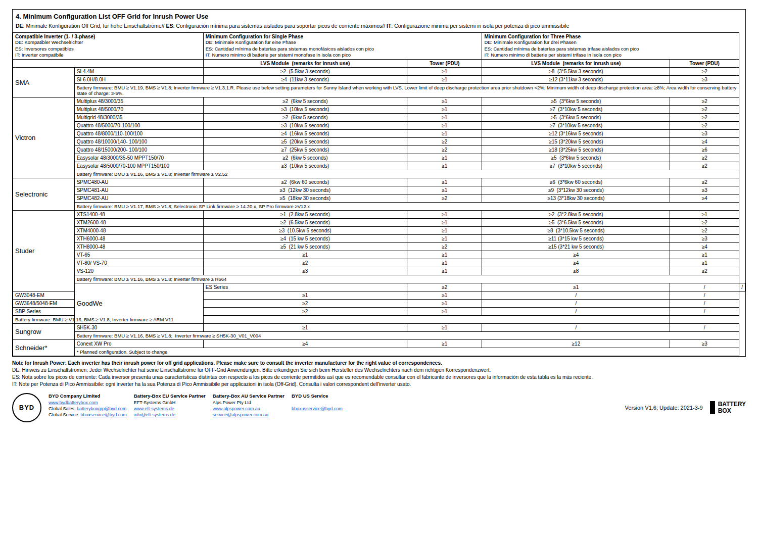4. Minimum Configuration List OFF Grid for Inrush Power Use
DE: Minimale Konfiguration Off Grid, für hohe Einschaltströme// ES: Configuración mínima para sistemas aislados para soportar picos de corriente máximos// IT: Configurazione minima per sistemi in isola per potenza di pico ammissibile
| Compatible Inverter (1- / 3-phase) DE: Kompatibler Wechselrichter ES: Inversores compatibles IT: Inverter compatibile | Minimum Configuration for Single Phase DE: Minimale Konfiguration für eine Phase ES: Cantidad mínima de baterías para sistemas monofásicos aislados con pico IT: Numero minimo di batterie per sistemi monofase in isola con pico | Minimum Configuration for Three Phase DE: Minimale Konfiguration für drei Phasen ES: Cantidad mínima de baterías para sistemas trifase aislados con pico IT: Numero minimo di batterie per sistemi trifase in isola con pico |
| --- | --- | --- |
| | LVS Module (remarks for inrush use) | Tower (PDU) | LVS Module (remarks for inrush use) | Tower (PDU) |
| SMA | SI 4.4M | ≥2 (5.5kw 3 seconds) | ≥1 | ≥8 (3*5.5kw 3 seconds) | ≥2 |
| SI 6.0H/8.0H | ≥4 (11kw 3 seconds) | ≥1 | ≥12 (3*11kw 3 seconds) | ≥3 |
| Battery firmware: BMU ≥ V1.19, BMS ≥ V1.8; Inverter firmware ≥ V1.3.1.R. Please use below setting parameters for Sunny Island when working with LVS. Lower limit of deep discharge protection area prior shutdown <2%; Minimum width of deep discharge protection area: ≥8%; Area width for conserving battery state of charge: 3-5%. |
| Victron | Multiplus 48/3000/35 | ≥2 (6kw 5 seconds) | ≥1 | ≥5 (3*6kw 5 seconds) | ≥2 |
| Multiplus 48/5000/70 | ≥3 (10kw 5 seconds) | ≥1 | ≥7 (3*10kw 5 seconds) | ≥2 |
| Multigrid 48/3000/35 | ≥2 (6kw 5 seconds) | ≥1 | ≥5 (3*6kw 5 seconds) | ≥2 |
| Quattro 48/5000/70-100/100 | ≥3 (10kw 5 seconds) | ≥1 | ≥7 (3*10kw 5 seconds) | ≥2 |
| Quattro 48/8000/110-100/100 | ≥4 (16kw 5 seconds) | ≥1 | ≥12 (3*16kw 5 seconds) | ≥3 |
| Quattro 48/10000/140- 100/100 | ≥5 (20kw 5 seconds) | ≥2 | ≥15 (3*20kw 5 seconds) | ≥4 |
| Quattro 48/15000/200- 100/100 | ≥7 (25kw 5 seconds) | ≥2 | ≥18 (3*25kw 5 seconds) | ≥6 |
| Easysolar 48/3000/35-50 MPPT150/70 | ≥2 (6kw 5 seconds) | ≥1 | ≥5 (3*6kw 5 seconds) | ≥2 |
| Easysolar 48/5000/70-100 MPPT150/100 | ≥3 (10kw 5 seconds) | ≥1 | ≥7 (3*10kw 5 seconds) | ≥2 |
| Battery firmware: BMU ≥ V1.16, BMS ≥ V1.8; Inverter firmware ≥ V2.52 |
| Selectronic | SPMC480-AU | ≥2 (6kw 60 seconds) | ≥1 | ≥6 (3*6kw 60 seconds) | ≥2 |
| SPMC481-AU | ≥3 (12kw 30 seconds) | ≥1 | ≥9 (3*12kw 30 seconds) | ≥3 |
| SPMC482-AU | ≥5 (18kw 30 seconds) | ≥2 | ≥13 (3*18kw 30 seconds) | ≥4 |
| Battery firmware: BMU ≥ V1.17, BMS ≥ V1.8; Selectronic SP Link firmware ≥ 14.20.x, SP Pro firmware ≥V12.x |
| Studer | XTS1400-48 | ≥1 (2.8kw 5 seconds) | ≥1 | ≥2 (3*2.8kw 5 seconds) | ≥1 |
| XTM2600-48 | ≥2 (6.5kw 5 seconds) | ≥1 | ≥5 (3*6.5kw 5 seconds) | ≥2 |
| XTM4000-48 | ≥3 (10.5kw 5 seconds) | ≥1 | ≥8 (3*10.5kw 5 seconds) | ≥2 |
| XTH6000-48 | ≥4 (15 kw 5 seconds) | ≥1 | ≥11 (3*15 kw 5 seconds) | ≥3 |
| XTH8000-48 | ≥5 (21 kw 5 seconds) | ≥2 | ≥15 (3*21 kw 5 seconds) | ≥4 |
| VT-65 | ≥1 | ≥1 | ≥4 | ≥1 |
| VT-80/ VS-70 | ≥2 | ≥1 | ≥4 | ≥1 |
| VS-120 | ≥3 | ≥1 | ≥8 | ≥2 |
| Battery firmware: BMU ≥ V1.16, BMS ≥ V1.8; Inverter firmware ≥ R664 |
| GoodWe | ES Series | ≥2 | ≥1 | / | / |
| GW3048-EM | ≥1 | ≥1 | / | / |
| GW3648/5048-EM | ≥2 | ≥1 | / | / |
| SBP Series | ≥2 | ≥1 | / | / |
| Battery firmware: BMU ≥ V1.16, BMS ≥ V1.8; Inverter firmware ≥ ARM V11 |
| Sungrow | SH5K-30 | ≥1 | ≥1 | / | / |
| Battery firmware: BMU ≥ V1.16, BMS ≥ V1.8; Inverter firmware ≥ SH5K-30_V01_V004 |
| Schneider* | Conext XW Pro | ≥4 | ≥1 | ≥12 | ≥3 |
| * Planned configuration. Subject to change |
Note for Inrush Power: Each inverter has their inrush power for off grid applications. Please make sure to consult the inverter manufacturer for the right value of correspondences.
DE: Hinweis zu Einschaltströmen: Jeder Wechselrichter hat seine Einschaltströme für OFF-Grid Anwendungen. Bitte erkundigen Sie sich beim Hersteller des Wechselrichters nach dem richtigen Korrespondenzwert.
ES: Nota sobre los picos de corriente: Cada inversor presenta unas características distintas con respecto a los picos de corriente permitidos así que es recomendable consultar con el fabricante de inversores que la información de esta tabla es la más reciente.
IT: Note per Potenza di Pico Ammissibile: ogni inverter ha la sua Potenza di Pico Ammissibile per applicazioni in isola (Off-Grid). Consulta i valori correspondent dell'inverter usato.
BYD
BYD Company Limited www.bydbatterybox.com
Global Sales: batteryboxgrp@byd.com
Global Service: bboxservice@byd.com
Battery-Box EU Service Partner EFT-Systems GmbH
www.eft-systems.de
info@eft-systems.de
Battery-Box AU Service Partner Alps Power Pty Ltd
www.alpspower.com.au
service@alpspower.com.au
BYD US Service
bboxusservice@byd.com
Version V1.6; Update: 2021-3-9
BATTERY
BOX